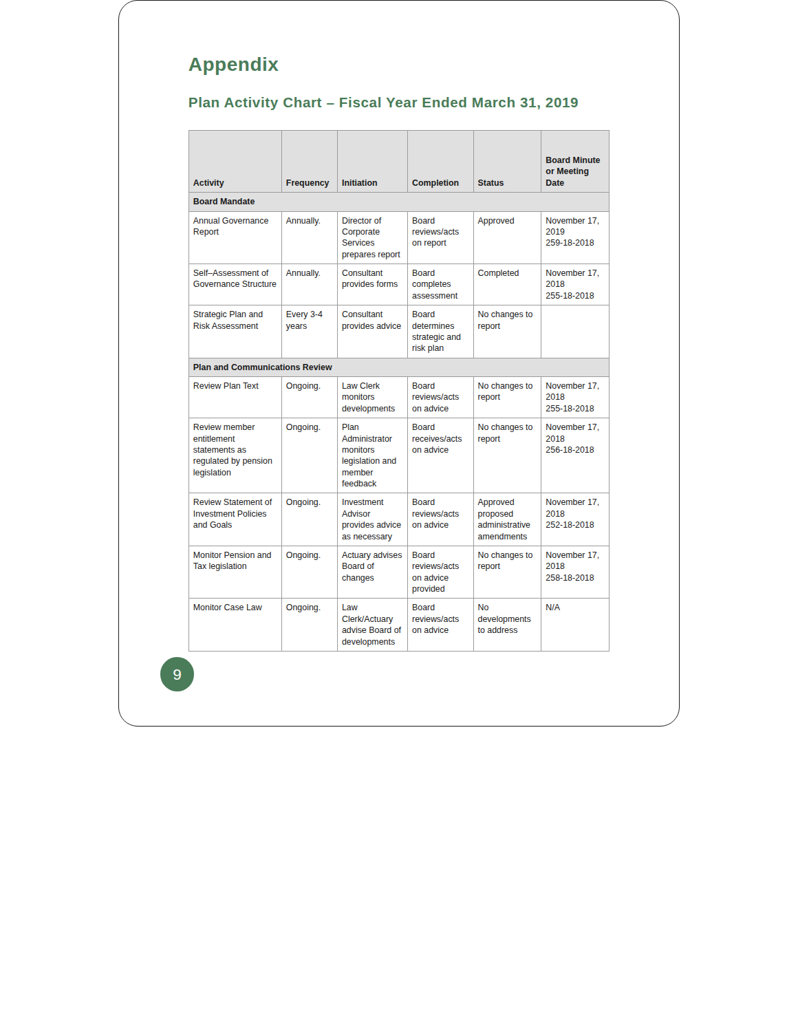Appendix
Plan Activity Chart – Fiscal Year Ended March 31, 2019
| Activity | Frequency | Initiation | Completion | Status | Board Minute or Meeting Date |
| --- | --- | --- | --- | --- | --- |
| Board Mandate |
| Annual Governance Report | Annually. | Director of Corporate Services prepares report | Board reviews/acts on report | Approved | November 17, 2019 259-18-2018 |
| Self–Assessment of Governance Structure | Annually. | Consultant provides forms | Board completes assessment | Completed | November 17, 2018 255-18-2018 |
| Strategic Plan and Risk Assessment | Every 3-4 years | Consultant provides advice | Board determines strategic and risk plan | No changes to report | |
| Plan and Communications Review |
| Review Plan Text | Ongoing. | Law Clerk monitors developments | Board reviews/acts on advice | No changes to report | November 17, 2018 255-18-2018 |
| Review member entitlement statements as regulated by pension legislation | Ongoing. | Plan Administrator monitors legislation and member feedback | Board receives/acts on advice | No changes to report | November 17, 2018 256-18-2018 |
| Review Statement of Investment Policies and Goals | Ongoing. | Investment Advisor provides advice as necessary | Board reviews/acts on advice | Approved proposed administrative amendments | November 17, 2018 252-18-2018 |
| Monitor Pension and Tax legislation | Ongoing. | Actuary advises Board of changes | Board reviews/acts on advice provided | No changes to report | November 17, 2018 258-18-2018 |
| Monitor Case Law | Ongoing. | Law Clerk/Actuary advise Board of developments | Board reviews/acts on advice | No developments to address | N/A |
9